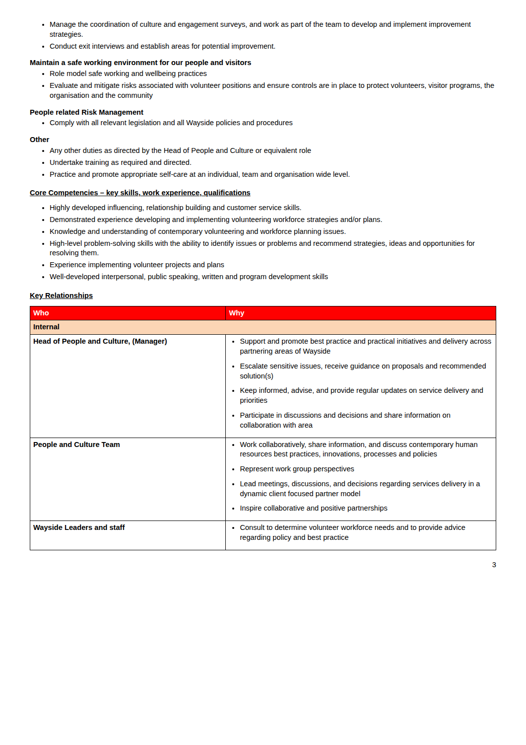Manage the coordination of culture and engagement surveys, and work as part of the team to develop and implement improvement strategies.
Conduct exit interviews and establish areas for potential improvement.
Maintain a safe working environment for our people and visitors
Role model safe working and wellbeing practices
Evaluate and mitigate risks associated with volunteer positions and ensure controls are in place to protect volunteers, visitor programs, the organisation and the community
People related Risk Management
Comply with all relevant legislation and all Wayside policies and procedures
Other
Any other duties as directed by the Head of People and Culture or equivalent role
Undertake training as required and directed.
Practice and promote appropriate self-care at an individual, team and organisation wide level.
Core Competencies – key skills, work experience, qualifications
Highly developed influencing, relationship building and customer service skills.
Demonstrated experience developing and implementing volunteering workforce strategies and/or plans.
Knowledge and understanding of contemporary volunteering and workforce planning issues.
High-level problem-solving skills with the ability to identify issues or problems and recommend strategies, ideas and opportunities for resolving them.
Experience implementing volunteer projects and plans
Well-developed interpersonal, public speaking, written and program development skills
Key Relationships
| Who | Why |
| --- | --- |
| Internal |
| Head of People and Culture, (Manager) | Support and promote best practice and practical initiatives and delivery across partnering areas of Wayside Escalate sensitive issues, receive guidance on proposals and recommended solution(s) Keep informed, advise, and provide regular updates on service delivery and priorities Participate in discussions and decisions and share information on collaboration with area |
| People and Culture Team | Work collaboratively, share information, and discuss contemporary human resources best practices, innovations, processes and policies Represent work group perspectives Lead meetings, discussions, and decisions regarding services delivery in a dynamic client focused partner model Inspire collaborative and positive partnerships |
| Wayside Leaders and staff | Consult to determine volunteer workforce needs and to provide advice regarding policy and best practice |
3